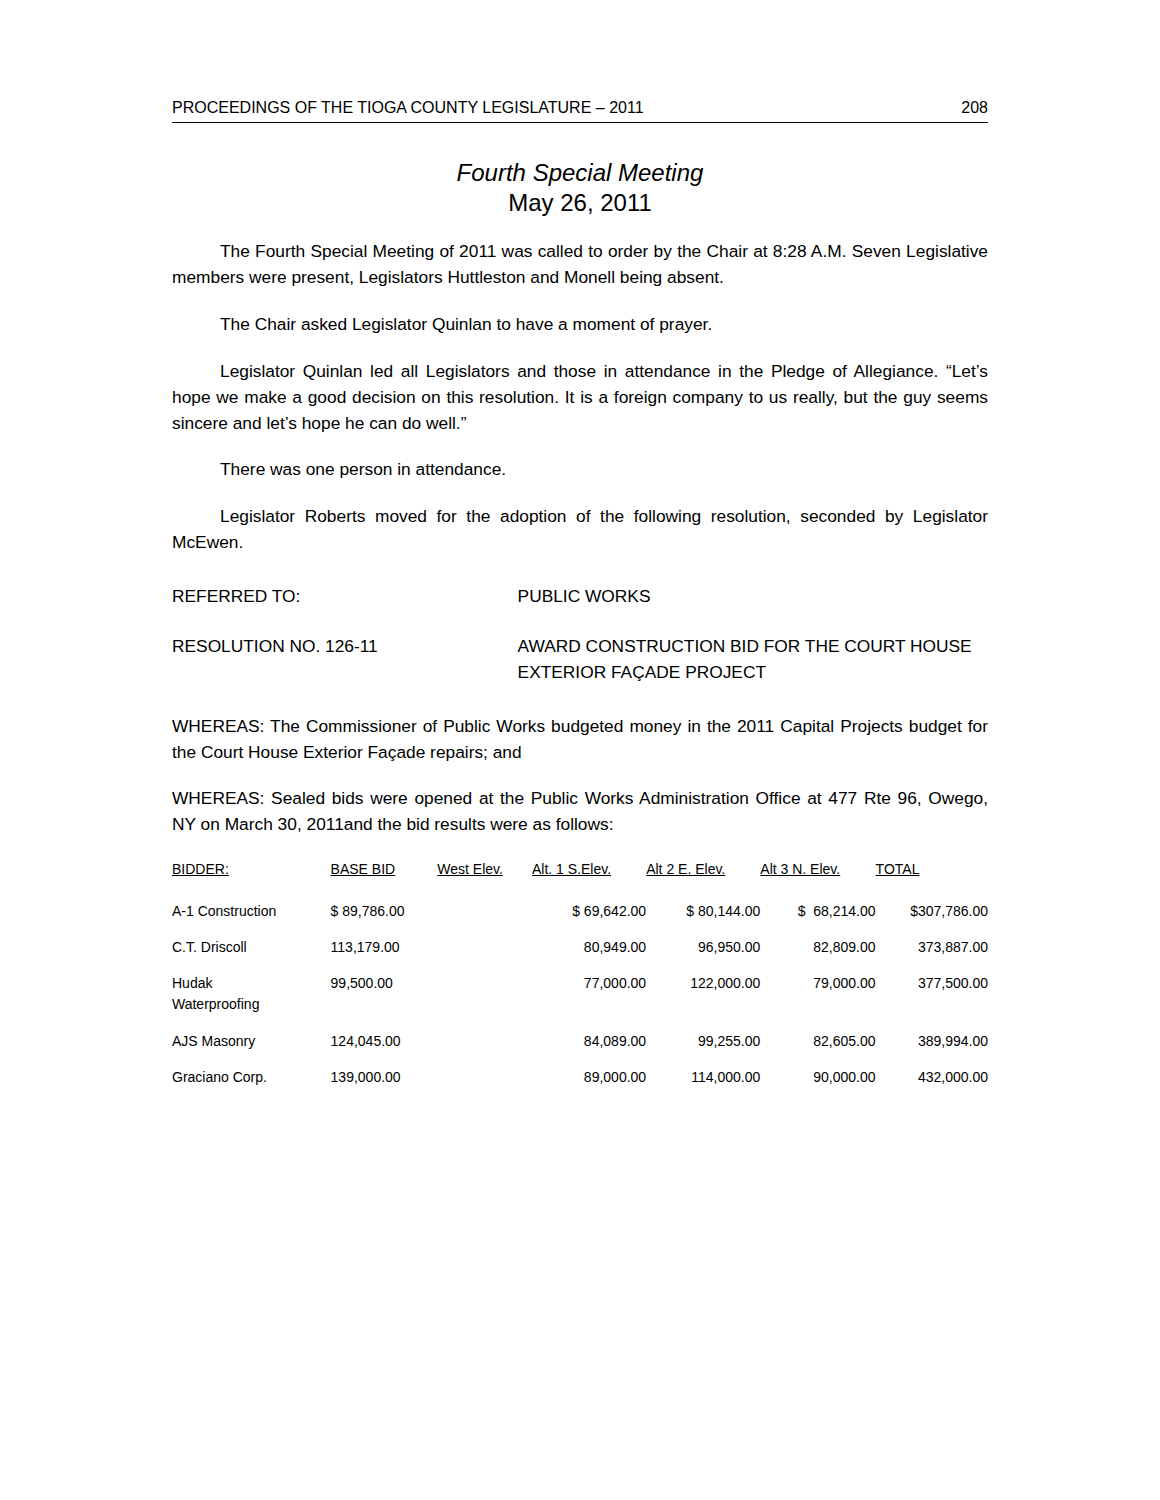PROCEEDINGS OF THE TIOGA COUNTY LEGISLATURE – 2011 208
Fourth Special Meeting May 26, 2011
The Fourth Special Meeting of 2011 was called to order by the Chair at 8:28 A.M. Seven Legislative members were present, Legislators Huttleston and Monell being absent.
The Chair asked Legislator Quinlan to have a moment of prayer.
Legislator Quinlan led all Legislators and those in attendance in the Pledge of Allegiance. “Let’s hope we make a good decision on this resolution. It is a foreign company to us really, but the guy seems sincere and let’s hope he can do well.”
There was one person in attendance.
Legislator Roberts moved for the adoption of the following resolution, seconded by Legislator McEwen.
REFERRED TO:
PUBLIC WORKS
RESOLUTION NO. 126-11
AWARD CONSTRUCTION BID FOR THE COURT HOUSE EXTERIOR FAÇADE PROJECT
WHEREAS: The Commissioner of Public Works budgeted money in the 2011 Capital Projects budget for the Court House Exterior Façade repairs; and
WHEREAS: Sealed bids were opened at the Public Works Administration Office at 477 Rte 96, Owego, NY on March 30, 2011and the bid results were as follows:
| BIDDER: | BASE BID | West Elev. | Alt. 1 S.Elev. | Alt 2 E. Elev. | Alt 3 N. Elev. | TOTAL |
| --- | --- | --- | --- | --- | --- | --- |
| A-1 Construction | $ 89,786.00 | | $ 69,642.00 | $ 80,144.00 | $ 68,214.00 | $307,786.00 |
| C.T. Driscoll | 113,179.00 | | 80,949.00 | 96,950.00 | 82,809.00 | 373,887.00 |
| Hudak Waterproofing | 99,500.00 | | 77,000.00 | 122,000.00 | 79,000.00 | 377,500.00 |
| AJS Masonry | 124,045.00 | | 84,089.00 | 99,255.00 | 82,605.00 | 389,994.00 |
| Graciano Corp. | 139,000.00 | | 89,000.00 | 114,000.00 | 90,000.00 | 432,000.00 |